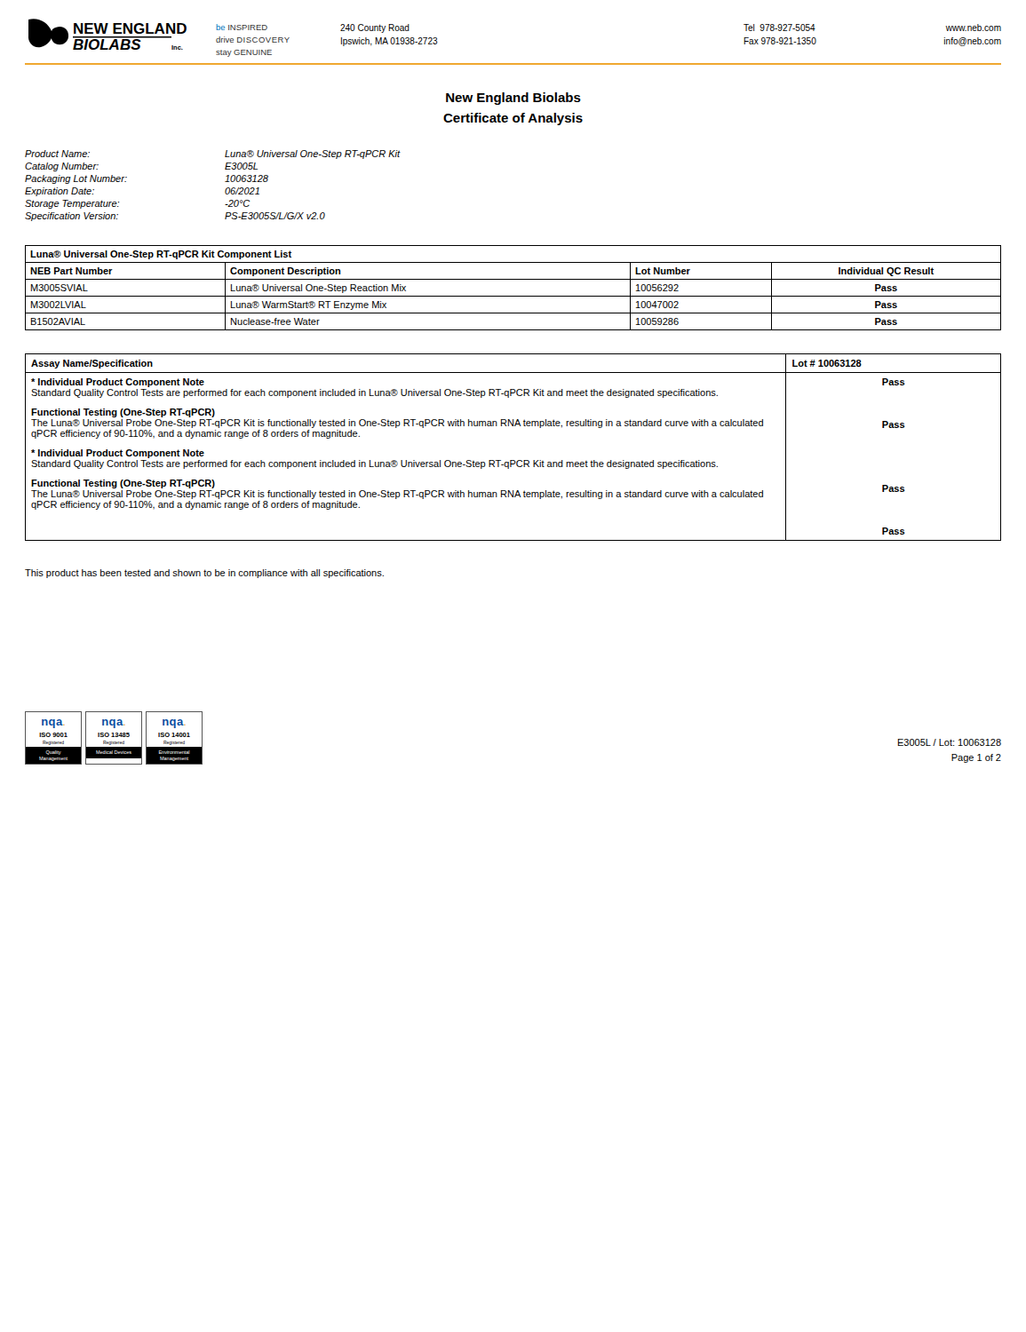be INSPIRED
drive DISCOVERY
stay GENUINE
240 County Road
Ipswich, MA 01938-2723
Tel 978-927-5054
Fax 978-921-1350
www.neb.com
info@neb.com
New England Biolabs
Certificate of Analysis
| Product Name: | Luna® Universal One-Step RT-qPCR Kit |
| Catalog Number: | E3005L |
| Packaging Lot Number: | 10063128 |
| Expiration Date: | 06/2021 |
| Storage Temperature: | -20°C |
| Specification Version: | PS-E3005S/L/G/X v2.0 |
| Luna® Universal One-Step RT-qPCR Kit Component List |
| --- |
| NEB Part Number | Component Description | Lot Number | Individual QC Result |
| M3005SVIAL | Luna® Universal One-Step Reaction Mix | 10056292 | Pass |
| M3002LVIAL | Luna® WarmStart® RT Enzyme Mix | 10047002 | Pass |
| B1502AVIAL | Nuclease-free Water | 10059286 | Pass |
| Assay Name/Specification | Lot # 10063128 |
| --- | --- |
| * Individual Product Component Note Standard Quality Control Tests are performed for each component included in Luna® Universal One-Step RT-qPCR Kit and meet the designated specifications. Functional Testing (One-Step RT-qPCR) The Luna® Universal Probe One-Step RT-qPCR Kit is functionally tested in One-Step RT-qPCR with human RNA template, resulting in a standard curve with a calculated qPCR efficiency of 90-110%, and a dynamic range of 8 orders of magnitude. * Individual Product Component Note Standard Quality Control Tests are performed for each component included in Luna® Universal One-Step RT-qPCR Kit and meet the designated specifications. Functional Testing (One-Step RT-qPCR) The Luna® Universal Probe One-Step RT-qPCR Kit is functionally tested in One-Step RT-qPCR with human RNA template, resulting in a standard curve with a calculated qPCR efficiency of 90-110%, and a dynamic range of 8 orders of magnitude. | Pass Pass Pass Pass |
This product has been tested and shown to be in compliance with all specifications.
nqa.
ISO 9001
Registered
Quality
Management
nqa.
ISO 13485
Registered
Medical Devices
nqa.
ISO 14001
Registered
Environmental
Management
E3005L / Lot: 10063128
Page 1 of 2